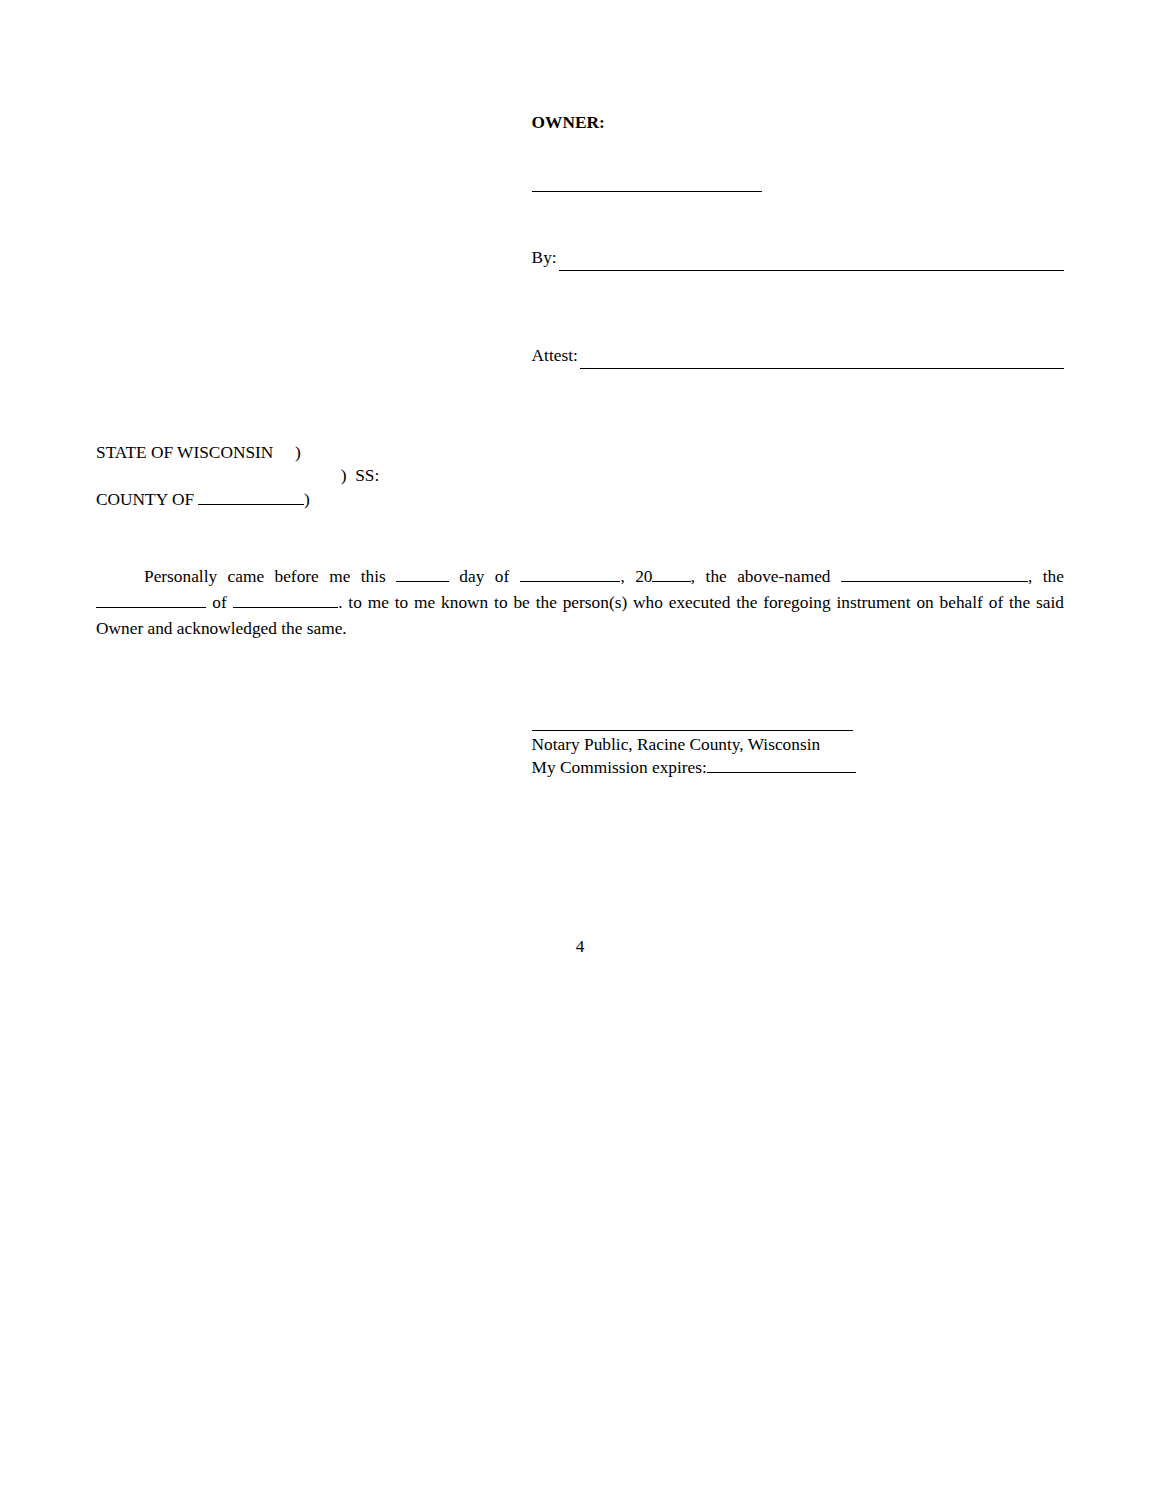OWNER:
By:
Attest:
STATE OF WISCONSIN )
) SS:
COUNTY OF )
Personally came before me this day of , 20 , the above-named , the of . to me to me known to be the person(s) who executed the foregoing instrument on behalf of the said Owner and acknowledged the same.
Notary Public, Racine County, Wisconsin
My Commission expires:
4